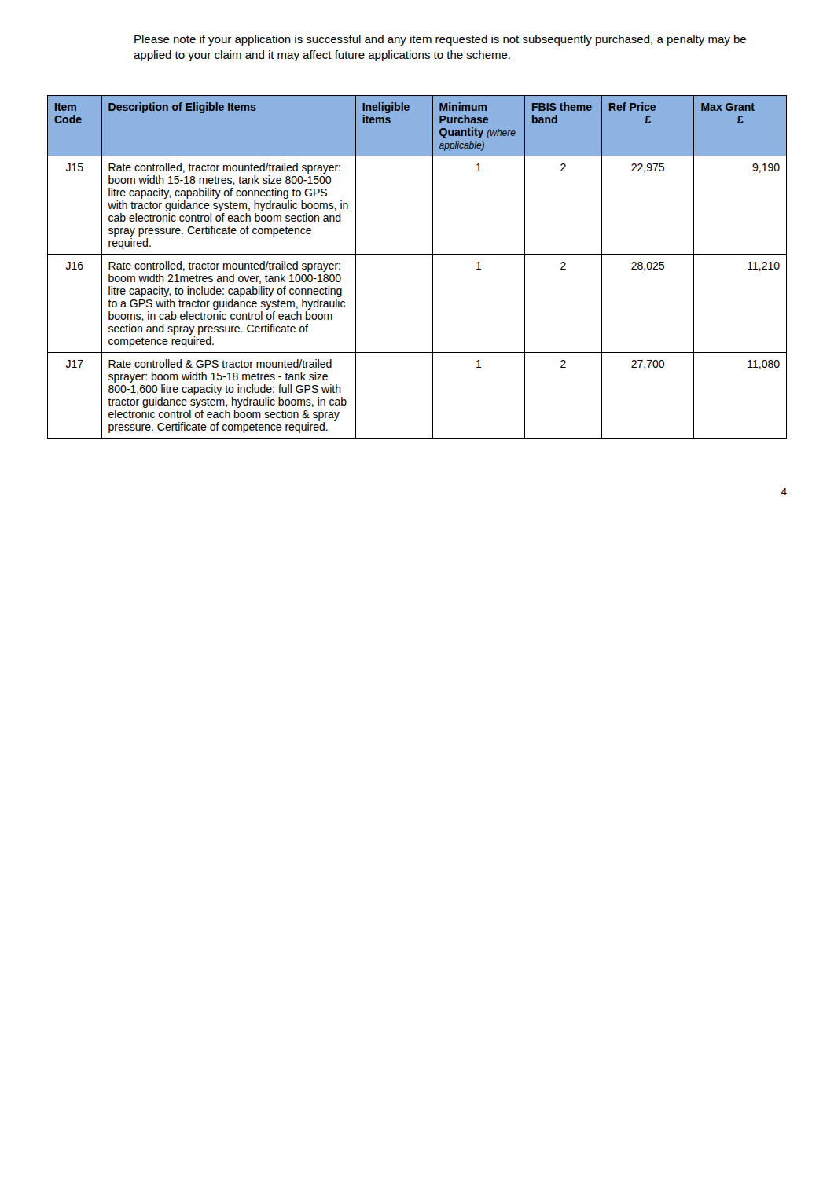Please note if your application is successful and any item requested is not subsequently purchased, a penalty may be applied to your claim and it may affect future applications to the scheme.
| Item Code | Description of Eligible Items | Ineligible items | Minimum Purchase Quantity (where applicable) | FBIS theme band | Ref Price £ | Max Grant £ |
| --- | --- | --- | --- | --- | --- | --- |
| J15 | Rate controlled, tractor mounted/trailed sprayer: boom width 15-18 metres, tank size 800-1500 litre capacity, capability of connecting to GPS with tractor guidance system, hydraulic booms, in cab electronic control of each boom section and spray pressure. Certificate of competence required. | | 1 | 2 | 22,975 | 9,190 |
| J16 | Rate controlled, tractor mounted/trailed sprayer: boom width 21metres and over, tank 1000-1800 litre capacity, to include: capability of connecting to a GPS with tractor guidance system, hydraulic booms, in cab electronic control of each boom section and spray pressure. Certificate of competence required. | | 1 | 2 | 28,025 | 11,210 |
| J17 | Rate controlled & GPS tractor mounted/trailed sprayer: boom width 15-18 metres - tank size 800-1,600 litre capacity to include: full GPS with tractor guidance system, hydraulic booms, in cab electronic control of each boom section & spray pressure. Certificate of competence required. | | 1 | 2 | 27,700 | 11,080 |
4